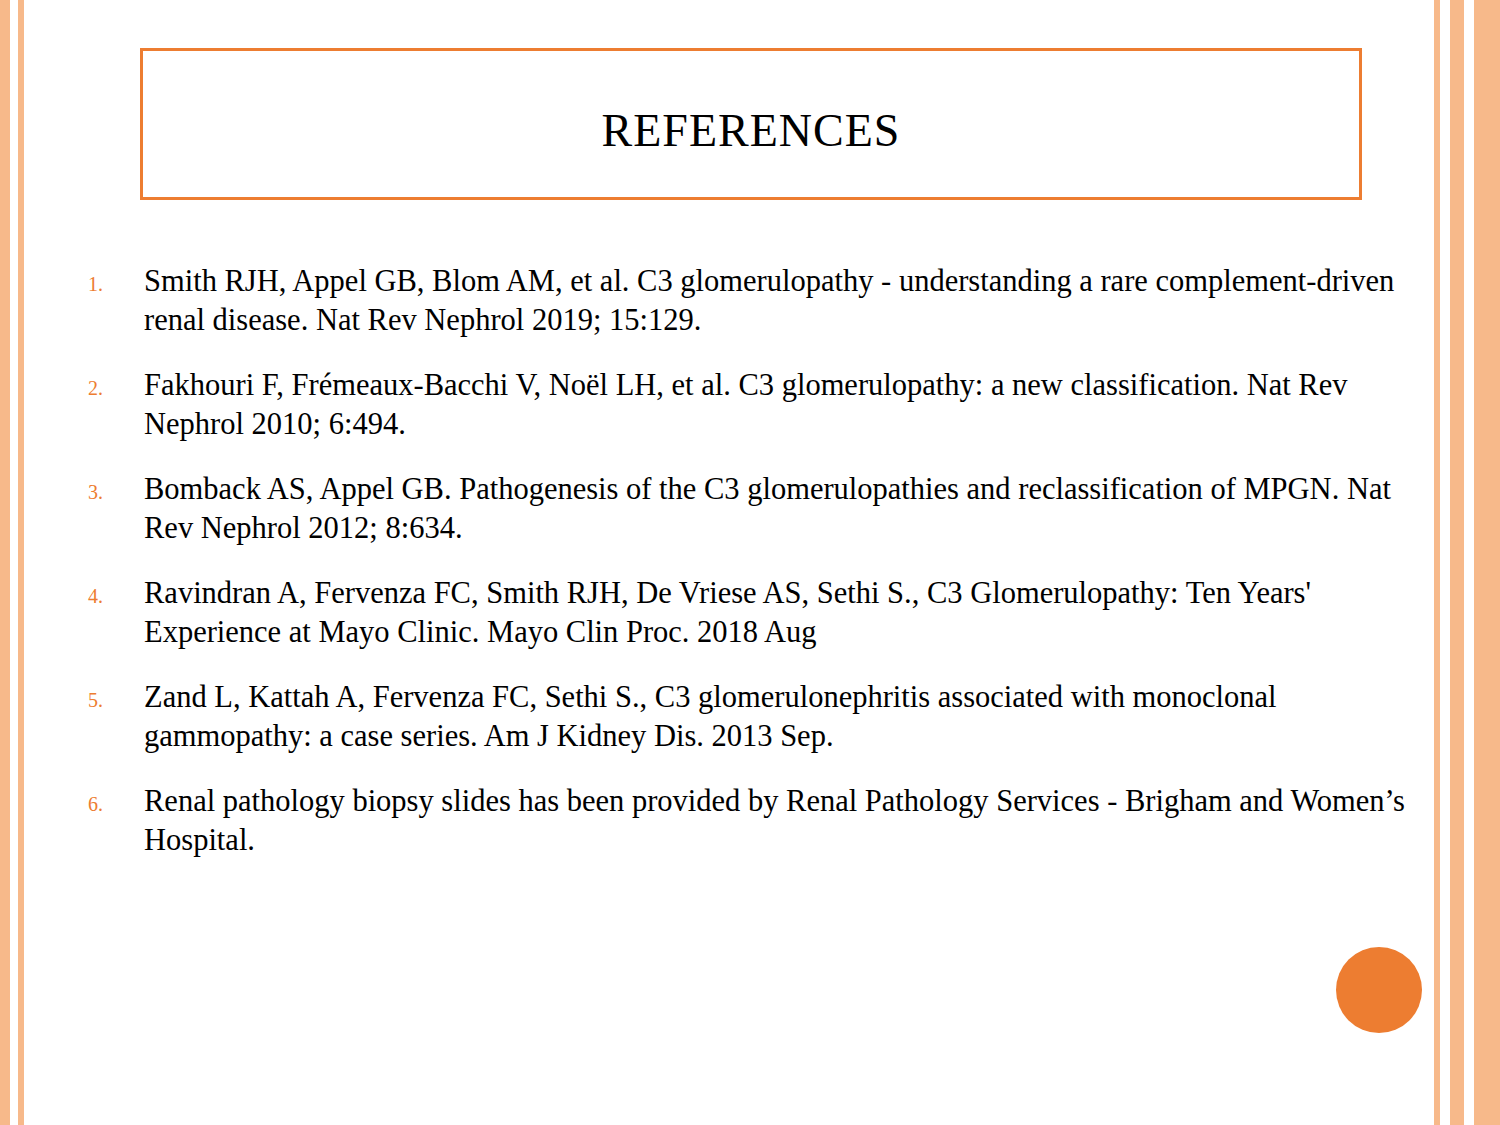References
Smith RJH, Appel GB, Blom AM, et al. C3 glomerulopathy - understanding a rare complement-driven renal disease. Nat Rev Nephrol 2019; 15:129.
Fakhouri F, Frémeaux-Bacchi V, Noël LH, et al. C3 glomerulopathy: a new classification. Nat Rev Nephrol 2010; 6:494.
Bomback AS, Appel GB. Pathogenesis of the C3 glomerulopathies and reclassification of MPGN. Nat Rev Nephrol 2012; 8:634.
Ravindran A, Fervenza FC, Smith RJH, De Vriese AS, Sethi S., C3 Glomerulopathy: Ten Years' Experience at Mayo Clinic. Mayo Clin Proc. 2018 Aug
Zand L, Kattah A, Fervenza FC, Sethi S., C3 glomerulonephritis associated with monoclonal gammopathy: a case series. Am J Kidney Dis. 2013 Sep.
Renal pathology biopsy slides has been provided by Renal Pathology Services - Brigham and Women’s Hospital.